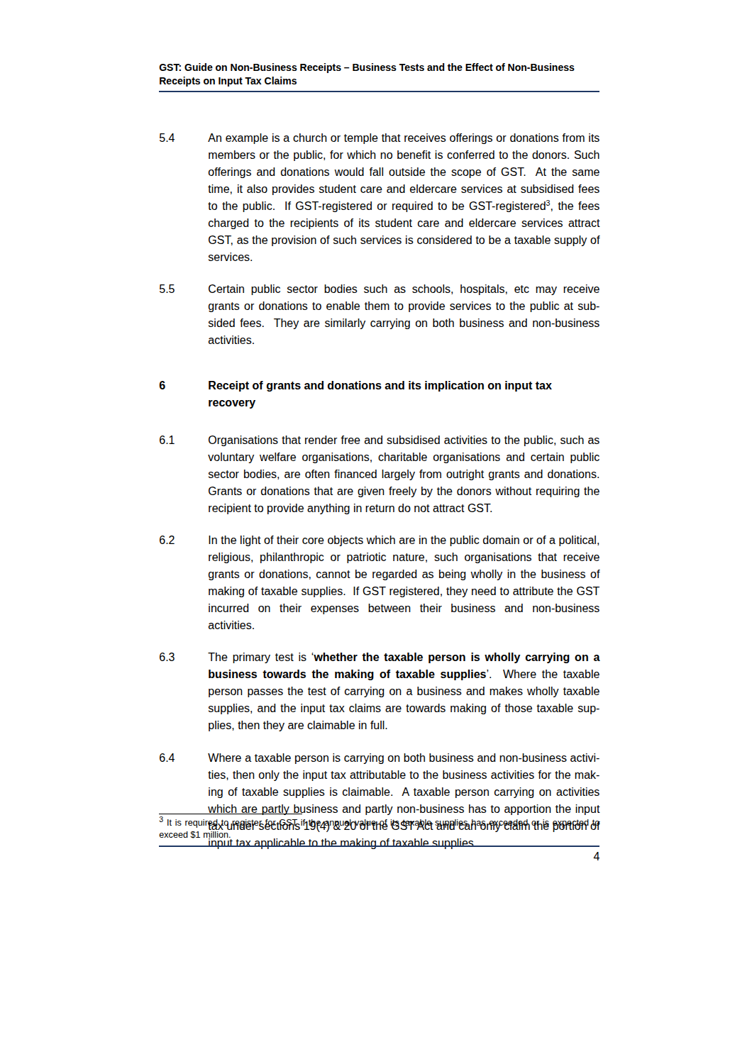GST: Guide on Non-Business Receipts – Business Tests and the Effect of Non-Business Receipts on Input Tax Claims
5.4
An example is a church or temple that receives offerings or donations from its members or the public, for which no benefit is conferred to the donors. Such offerings and donations would fall outside the scope of GST. At the same time, it also provides student care and eldercare services at subsidised fees to the public. If GST-registered or required to be GST-registered3, the fees charged to the recipients of its student care and eldercare services attract GST, as the provision of such services is considered to be a taxable supply of services.
5.5
Certain public sector bodies such as schools, hospitals, etc may receive grants or donations to enable them to provide services to the public at subsided fees. They are similarly carrying on both business and non-business activities.
6
Receipt of grants and donations and its implication on input tax recovery
6.1
Organisations that render free and subsidised activities to the public, such as voluntary welfare organisations, charitable organisations and certain public sector bodies, are often financed largely from outright grants and donations. Grants or donations that are given freely by the donors without requiring the recipient to provide anything in return do not attract GST.
6.2
In the light of their core objects which are in the public domain or of a political, religious, philanthropic or patriotic nature, such organisations that receive grants or donations, cannot be regarded as being wholly in the business of making of taxable supplies. If GST registered, they need to attribute the GST incurred on their expenses between their business and non-business activities.
6.3
The primary test is ‘whether the taxable person is wholly carrying on a business towards the making of taxable supplies’. Where the taxable person passes the test of carrying on a business and makes wholly taxable supplies, and the input tax claims are towards making of those taxable supplies, then they are claimable in full.
6.4
Where a taxable person is carrying on both business and non-business activities, then only the input tax attributable to the business activities for the making of taxable supplies is claimable. A taxable person carrying on activities which are partly business and partly non-business has to apportion the input tax under sections 19(4) & 20 of the GST Act and can only claim the portion of input tax applicable to the making of taxable supplies.
3 It is required to register for GST if the annual value of its taxable supplies has exceeded or is expected to exceed $1 million.
4